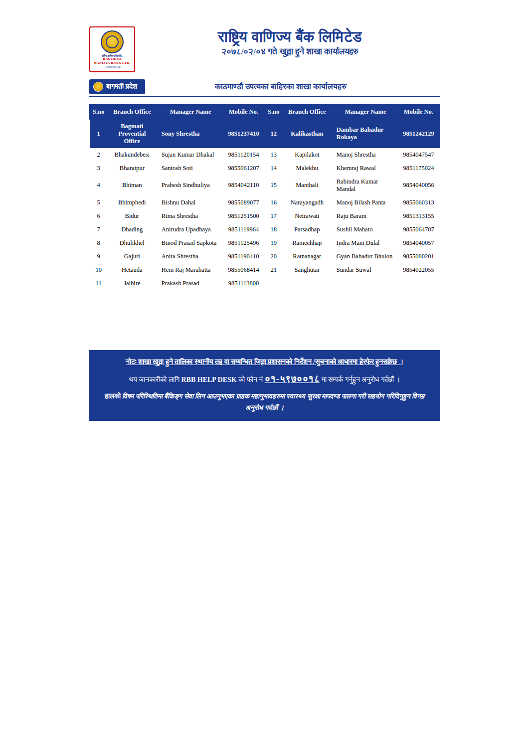राष्ट्रिय वाणिज्य बैंक लि.
RASTRIYA
BANIJYA BANK LTD.
...तपाईंको आफ्नै बैंक
राष्ट्रिय वाणिज्य बैंक लिमिटेड
२०७८/०२/०४ गते खुल्ला हुने शाखा कार्यालयहरु
बागमती प्रदेश काठमाण्डौ उपत्यका बाहिरका शाखा कार्यालयहरु
| S.no | Branch Office | Manager Name | Mobile No. | S.no | Branch Office | Manager Name | Mobile No. |
| --- | --- | --- | --- | --- | --- | --- | --- |
| 1 | Bagmati Provential Office | Sony Shrestha | 9851237410 | 12 | Kalikasthan | Dambar Bahadur Rokaya | 9851242129 |
| 2 | Bhakundebesi | Sujan Kumar Dhakal | 9851120154 | 13 | Kapilakot | Manoj Shrestha | 9854047547 |
| 3 | Bharatpur | Santosh Soti | 9855061207 | 14 | Malekhu | Khemraj Rawal | 9851175024 |
| 4 | Bhiman | Prabesh Sindhuliya | 9854042110 | 15 | Manthali | Rabindra Kumar Mandal | 9854040056 |
| 5 | Bhimphedi | Bishnu Dahal | 9855089077 | 16 | Narayangadh | Manoj Bilash Panta | 9855060313 |
| 6 | Bidur | Rima Shrestha | 9851251500 | 17 | Netrawati | Raju Baram | 9851313155 |
| 7 | Dhading | Anirudra Upadhaya | 9851119964 | 18 | Parsadhap | Sushil Mahato | 9855064707 |
| 8 | Dhulikhel | Binod Prasad Sapkota | 9851125496 | 19 | Ramechhap | Indra Mani Dulal | 9854040057 |
| 9 | Gajuri | Anita Shrestha | 9851190410 | 20 | Ratnanagar | Gyan Bahadur Bhulon | 9855080201 |
| 10 | Hetauda | Hem Raj Marahatta | 9855068414 | 21 | Sanghutar | Sundar Suwal | 9854022055 |
| 11 | Jalbire | Prakash Prasad | 9851113800 | | | | |
नोटः शाखा खुल्ला हुने तालिका स्थानीय तह वा सम्बन्धित जिल्ला प्रशासनको निर्देशन /सुचनाको आधारमा हेरफेर हुनसक्नेछ ।
थप जानकारीको लागि RBB HELP DESK को फोन नं ०१-५९७००१८ मा सम्पर्क गर्नुहुन अनुरोध गर्दछौं ।
हालको विषम परिस्थितिमा बैंकिङ्ग सेवा लिन आउनुभएका ग्राहक महानुभावहरुमा स्वास्थ्य सुरक्षा मापदण्ड पालना गरी सहयोग गरिदिनुहुन विनम्र अनुरोध गर्दछौं ।